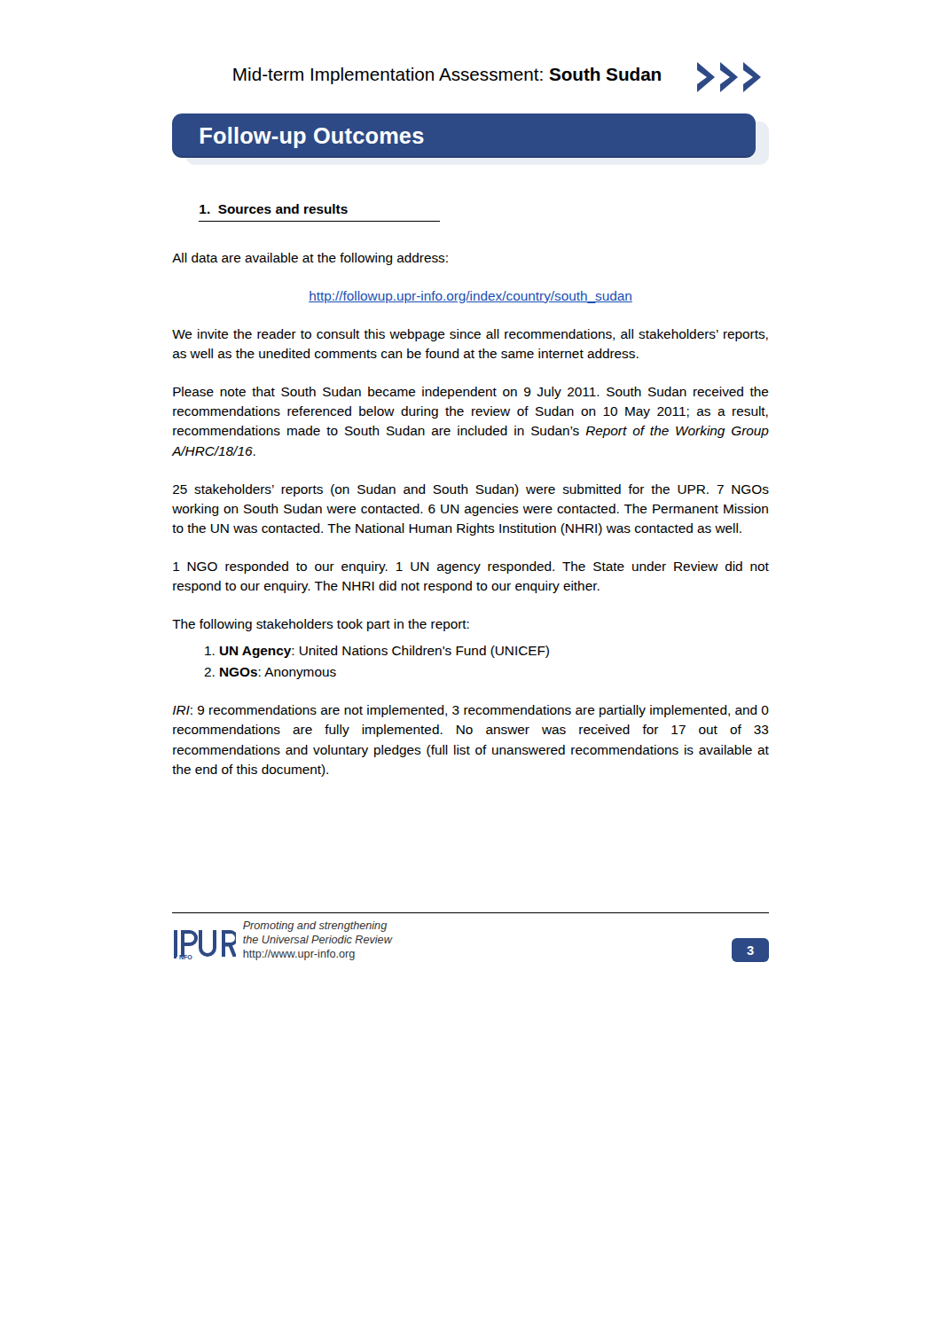Mid-term Implementation Assessment: South Sudan
Follow-up Outcomes
1. Sources and results
All data are available at the following address:
http://followup.upr-info.org/index/country/south_sudan
We invite the reader to consult this webpage since all recommendations, all stakeholders’ reports, as well as the unedited comments can be found at the same internet address.
Please note that South Sudan became independent on 9 July 2011. South Sudan received the recommendations referenced below during the review of Sudan on 10 May 2011; as a result, recommendations made to South Sudan are included in Sudan’s Report of the Working Group A/HRC/18/16.
25 stakeholders’ reports (on Sudan and South Sudan) were submitted for the UPR. 7 NGOs working on South Sudan were contacted. 6 UN agencies were contacted. The Permanent Mission to the UN was contacted. The National Human Rights Institution (NHRI) was contacted as well.
1 NGO responded to our enquiry. 1 UN agency responded. The State under Review did not respond to our enquiry. The NHRI did not respond to our enquiry either.
The following stakeholders took part in the report:
UN Agency: United Nations Children's Fund (UNICEF)
NGOs: Anonymous
IRI: 9 recommendations are not implemented, 3 recommendations are partially implemented, and 0 recommendations are fully implemented. No answer was received for 17 out of 33 recommendations and voluntary pledges (full list of unanswered recommendations is available at the end of this document).
NFO
Promoting and strengthening
the Universal Periodic Review
http://www.upr-info.org
3